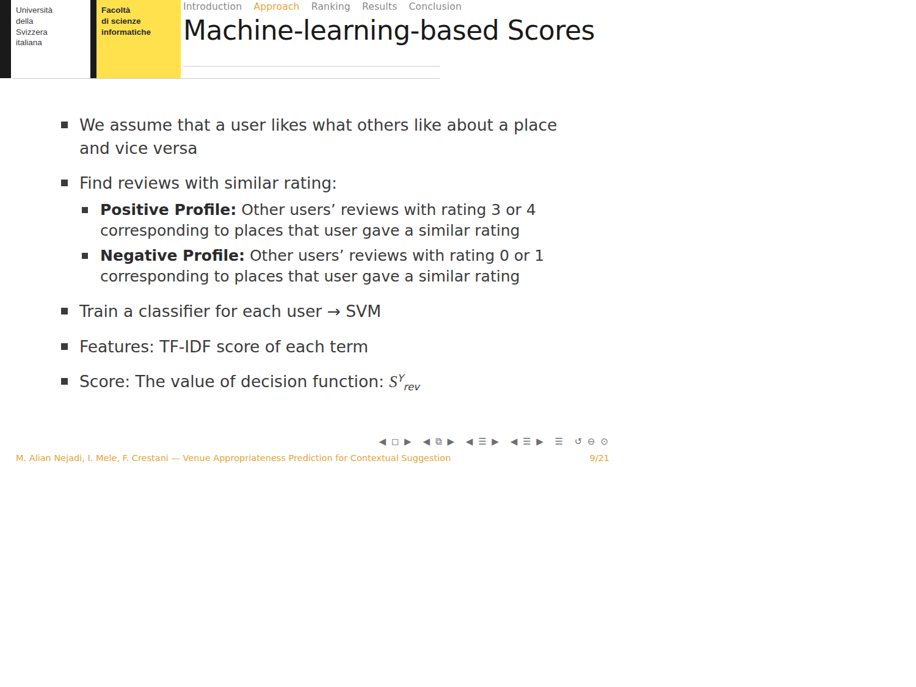Università
della
Svizzera
italiana
Facoltà
di scienze
informatiche
Introduction Approach Ranking Results Conclusion
Machine-learning-based Scores
We assume that a user likes what others like about a place and vice versa
Find reviews with similar rating:
Positive Profile: Other users’ reviews with rating 3 or 4 corresponding to places that user gave a similar rating
Negative Profile: Other users’ reviews with rating 0 or 1 corresponding to places that user gave a similar rating
Train a classifier for each user → SVM
Features: TF-IDF score of each term
Score: The value of decision function: SYrev
◀ ◻ ▶ ◀ ⧉ ▶ ◀ ☰ ▶ ◀ ☰ ▶ ☰ ↺ ⊖ ⊙
M. Alian Nejadi, I. Mele, F. Crestani — Venue Appropriateness Prediction for Contextual Suggestion
9/21